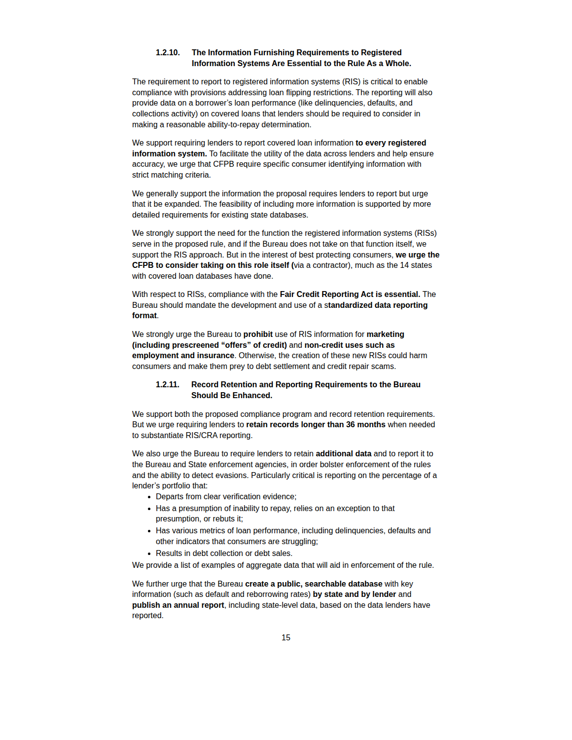1.2.10. The Information Furnishing Requirements to Registered Information Systems Are Essential to the Rule As a Whole.
The requirement to report to registered information systems (RIS) is critical to enable compliance with provisions addressing loan flipping restrictions. The reporting will also provide data on a borrower’s loan performance (like delinquencies, defaults, and collections activity) on covered loans that lenders should be required to consider in making a reasonable ability-to-repay determination.
We support requiring lenders to report covered loan information to every registered information system. To facilitate the utility of the data across lenders and help ensure accuracy, we urge that CFPB require specific consumer identifying information with strict matching criteria.
We generally support the information the proposal requires lenders to report but urge that it be expanded. The feasibility of including more information is supported by more detailed requirements for existing state databases.
We strongly support the need for the function the registered information systems (RISs) serve in the proposed rule, and if the Bureau does not take on that function itself, we support the RIS approach. But in the interest of best protecting consumers, we urge the CFPB to consider taking on this role itself (via a contractor), much as the 14 states with covered loan databases have done.
With respect to RISs, compliance with the Fair Credit Reporting Act is essential. The Bureau should mandate the development and use of a standardized data reporting format.
We strongly urge the Bureau to prohibit use of RIS information for marketing (including prescreened “offers” of credit) and non-credit uses such as employment and insurance. Otherwise, the creation of these new RISs could harm consumers and make them prey to debt settlement and credit repair scams.
1.2.11. Record Retention and Reporting Requirements to the Bureau Should Be Enhanced.
We support both the proposed compliance program and record retention requirements. But we urge requiring lenders to retain records longer than 36 months when needed to substantiate RIS/CRA reporting.
We also urge the Bureau to require lenders to retain additional data and to report it to the Bureau and State enforcement agencies, in order bolster enforcement of the rules and the ability to detect evasions. Particularly critical is reporting on the percentage of a lender’s portfolio that:
Departs from clear verification evidence;
Has a presumption of inability to repay, relies on an exception to that presumption, or rebuts it;
Has various metrics of loan performance, including delinquencies, defaults and other indicators that consumers are struggling;
Results in debt collection or debt sales.
We provide a list of examples of aggregate data that will aid in enforcement of the rule.
We further urge that the Bureau create a public, searchable database with key information (such as default and reborrowing rates) by state and by lender and publish an annual report, including state-level data, based on the data lenders have reported.
15